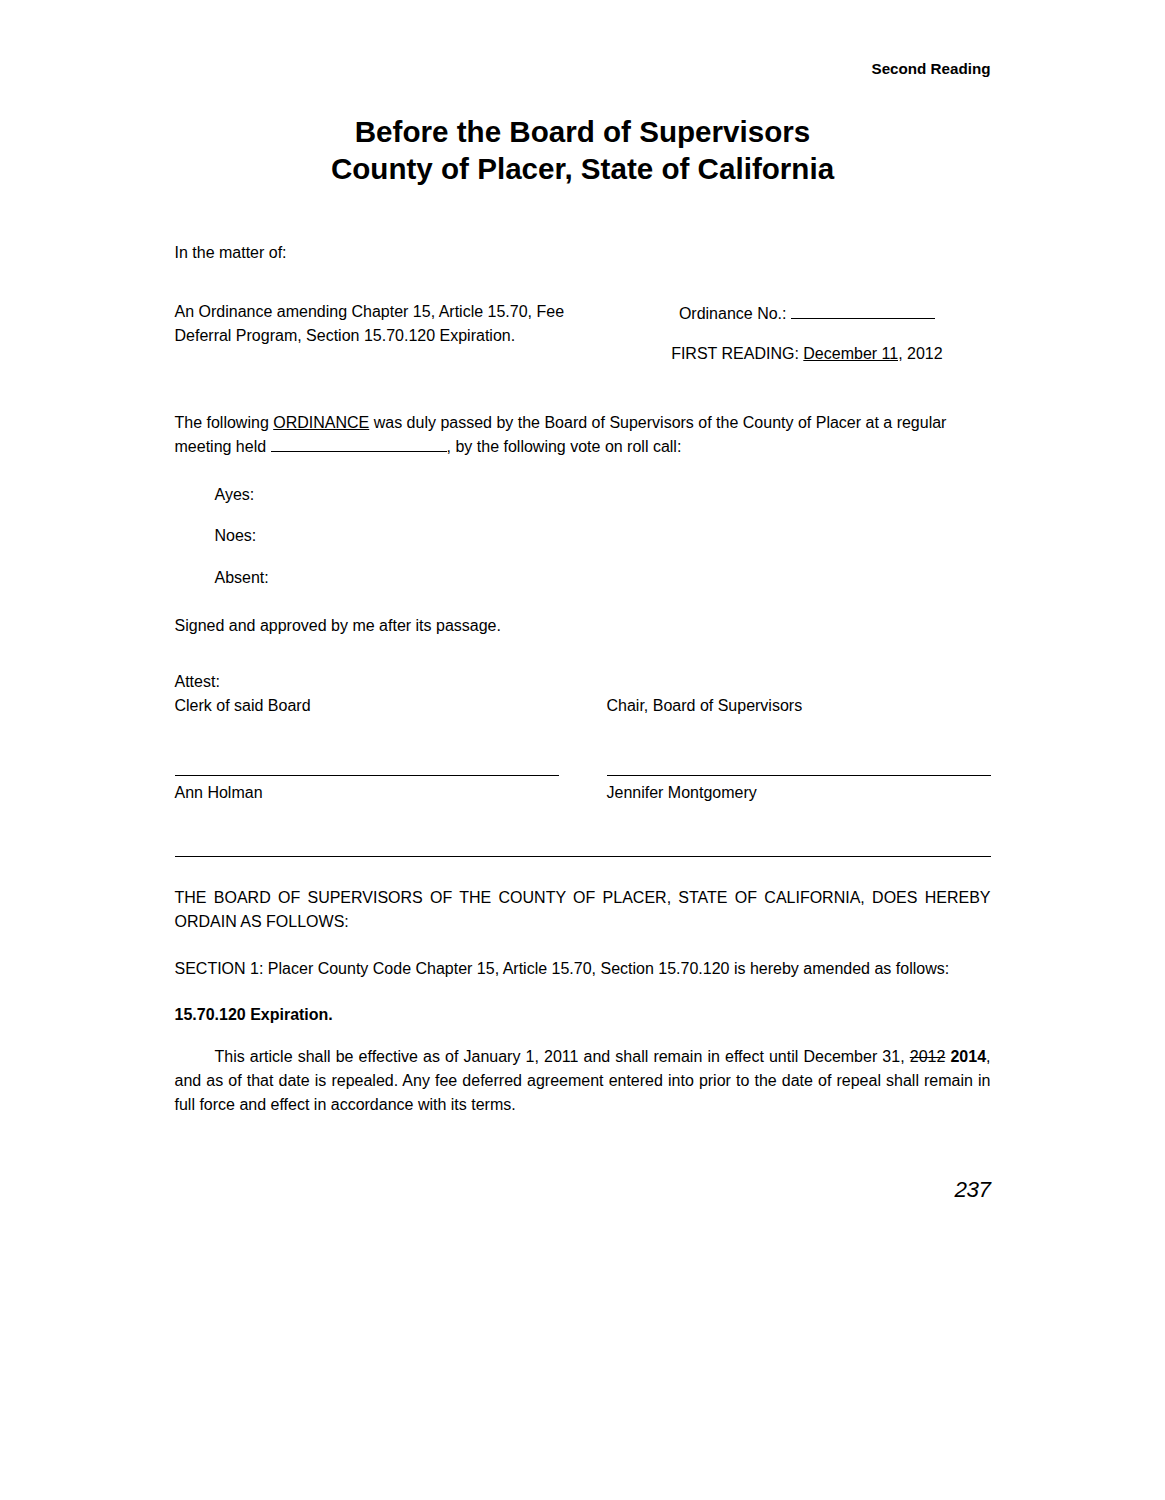Second Reading
Before the Board of Supervisors
County of Placer, State of California
In the matter of:
An Ordinance amending Chapter 15, Article 15.70, Fee Deferral Program, Section 15.70.120 Expiration.
Ordinance No.:
FIRST READING: December 11, 2012
The following ORDINANCE was duly passed by the Board of Supervisors of the County of Placer at a regular meeting held , by the following vote on roll call:
Ayes:
Noes:
Absent:
Signed and approved by me after its passage.
Attest:
Clerk of said Board
Chair, Board of Supervisors
Ann Holman
Jennifer Montgomery
THE BOARD OF SUPERVISORS OF THE COUNTY OF PLACER, STATE OF CALIFORNIA, DOES HEREBY ORDAIN AS FOLLOWS:
SECTION 1: Placer County Code Chapter 15, Article 15.70, Section 15.70.120 is hereby amended as follows:
15.70.120 Expiration.
This article shall be effective as of January 1, 2011 and shall remain in effect until December 31, 2012 2014, and as of that date is repealed. Any fee deferred agreement entered into prior to the date of repeal shall remain in full force and effect in accordance with its terms.
237